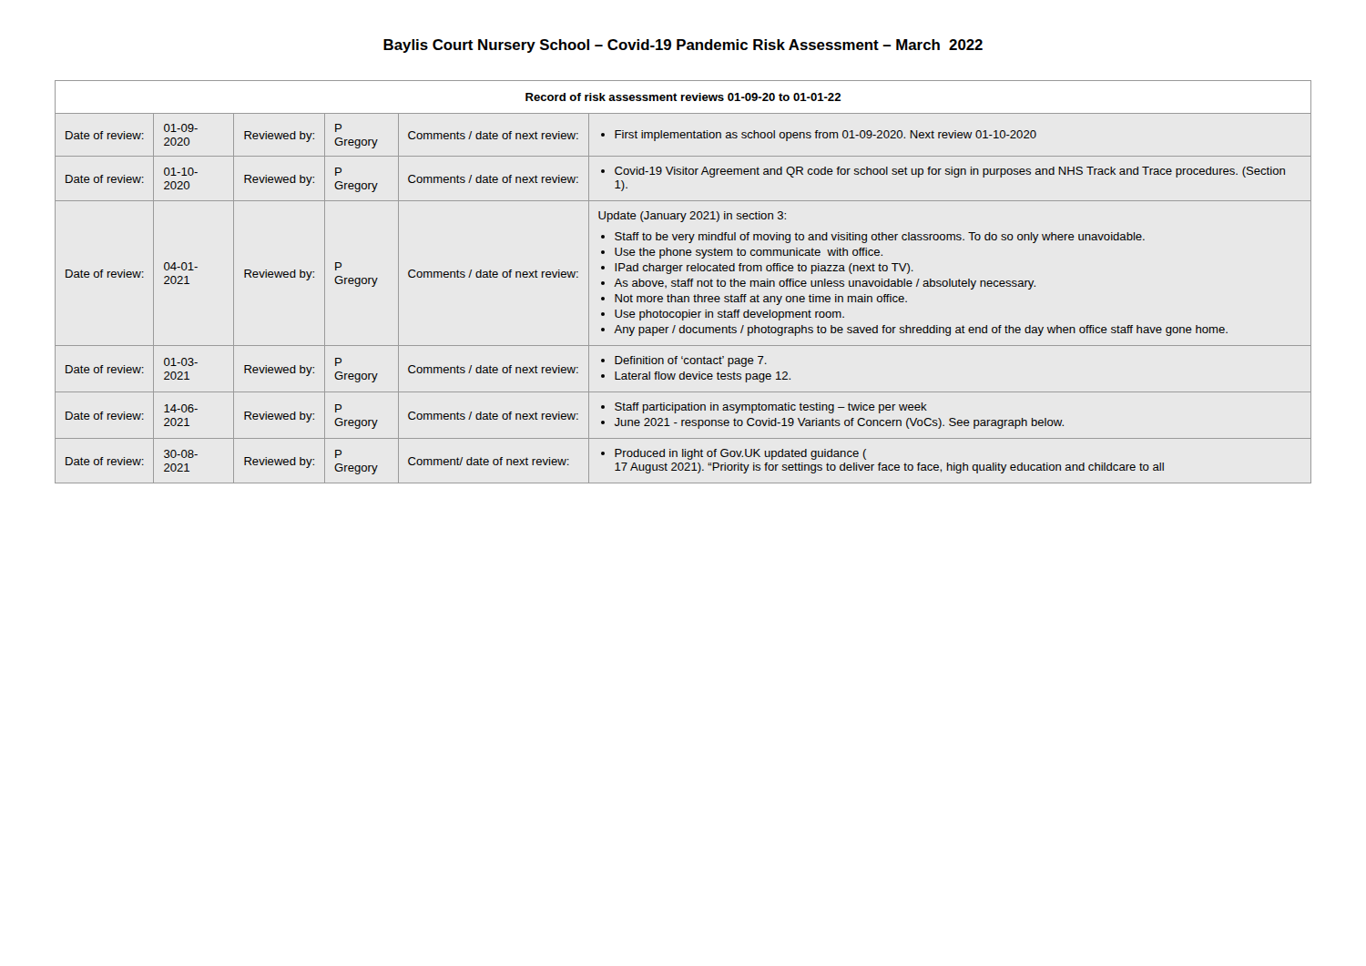Baylis Court Nursery School – Covid-19 Pandemic Risk Assessment – March 2022
| Record of risk assessment reviews 01-09-20 to 01-01-22 |
| --- |
| Date of review: | 01-09-2020 | Reviewed by: | P Gregory | Comments / date of next review: | First implementation as school opens from 01-09-2020. Next review 01-10-2020 |
| Date of review: | 01-10-2020 | Reviewed by: | P Gregory | Comments / date of next review: | Covid-19 Visitor Agreement and QR code for school set up for sign in purposes and NHS Track and Trace procedures. (Section 1). |
| Date of review: | 04-01-2021 | Reviewed by: | P Gregory | Comments / date of next review: | Update (January 2021) in section 3: Staff to be very mindful of moving to and visiting other classrooms. To do so only where unavoidable. Use the phone system to communicate with office. IPad charger relocated from office to piazza (next to TV). As above, staff not to the main office unless unavoidable / absolutely necessary. Not more than three staff at any one time in main office. Use photocopier in staff development room. Any paper / documents / photographs to be saved for shredding at end of the day when office staff have gone home. |
| Date of review: | 01-03-2021 | Reviewed by: | P Gregory | Comments / date of next review: | Definition of ‘contact’ page 7. Lateral flow device tests page 12. |
| Date of review: | 14-06-2021 | Reviewed by: | P Gregory | Comments / date of next review: | Staff participation in asymptomatic testing – twice per week June 2021 - response to Covid-19 Variants of Concern (VoCs). See paragraph below. |
| Date of review: | 30-08-2021 | Reviewed by: | P Gregory | Comment/ date of next review: | Produced in light of Gov.UK updated guidance ( 17 August 2021). “Priority is for settings to deliver face to face, high quality education and childcare to all |